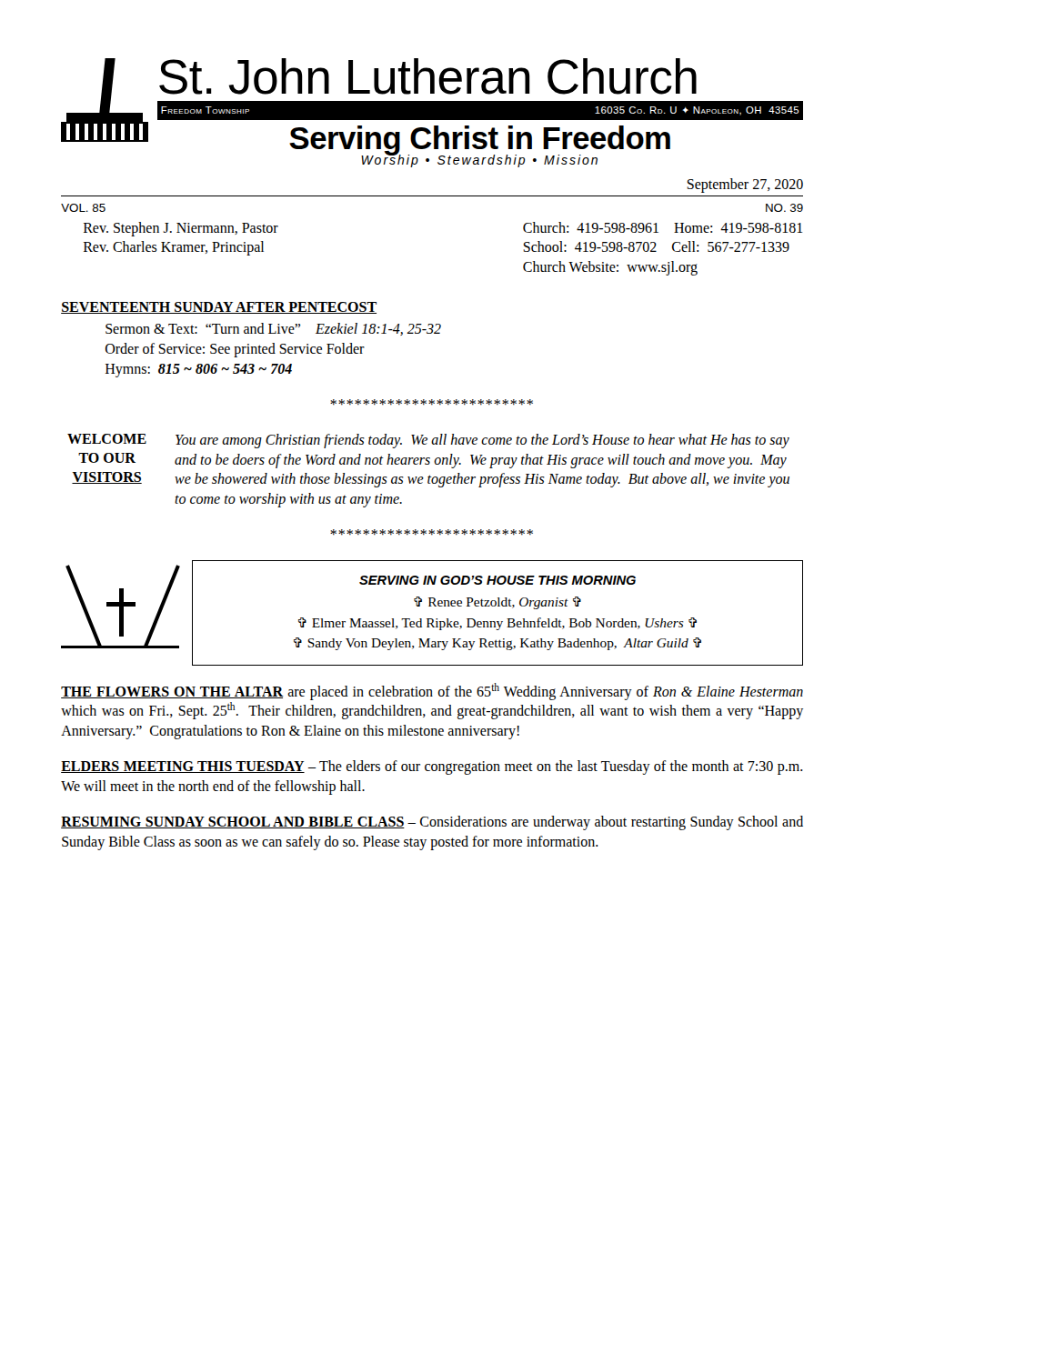St. John Lutheran Church
Freedom Township 16035 Co. Rd. U ✦ Napoleon, OH 43545
Serving Christ in Freedom Worship • Stewardship • Mission
September 27, 2020
VOL. 85 NO. 39
Rev. Stephen J. Niermann, Pastor
Rev. Charles Kramer, Principal
Church: 419-598-8961 Home: 419-598-8181
School: 419-598-8702 Cell: 567-277-1339
Church Website: www.sjl.org
SEVENTEENTH SUNDAY AFTER PENTECOST
Sermon & Text: “Turn and Live” Ezekiel 18:1-4, 25-32
Order of Service: See printed Service Folder
Hymns: 815 ~ 806 ~ 543 ~ 704
*************************
WELCOME
TO OUR
VISITORS
You are among Christian friends today. We all have come to the Lord’s House to hear what He has to say and to be doers of the Word and not hearers only. We pray that His grace will touch and move you. May we be showered with those blessings as we together profess His Name today. But above all, we invite you to come to worship with us at any time.
*************************
SERVING IN GOD’S HOUSE THIS MORNING
✞ Renee Petzoldt, Organist ✞
✞ Elmer Maassel, Ted Ripke, Denny Behnfeldt, Bob Norden, Ushers ✞
✞ Sandy Von Deylen, Mary Kay Rettig, Kathy Badenhop, Altar Guild ✞
THE FLOWERS ON THE ALTAR are placed in celebration of the 65th Wedding Anniversary of Ron & Elaine Hesterman which was on Fri., Sept. 25th. Their children, grandchildren, and great-grandchildren, all want to wish them a very “Happy Anniversary.” Congratulations to Ron & Elaine on this milestone anniversary!
ELDERS MEETING THIS TUESDAY – The elders of our congregation meet on the last Tuesday of the month at 7:30 p.m. We will meet in the north end of the fellowship hall.
RESUMING SUNDAY SCHOOL AND BIBLE CLASS – Considerations are underway about restarting Sunday School and Sunday Bible Class as soon as we can safely do so. Please stay posted for more information.